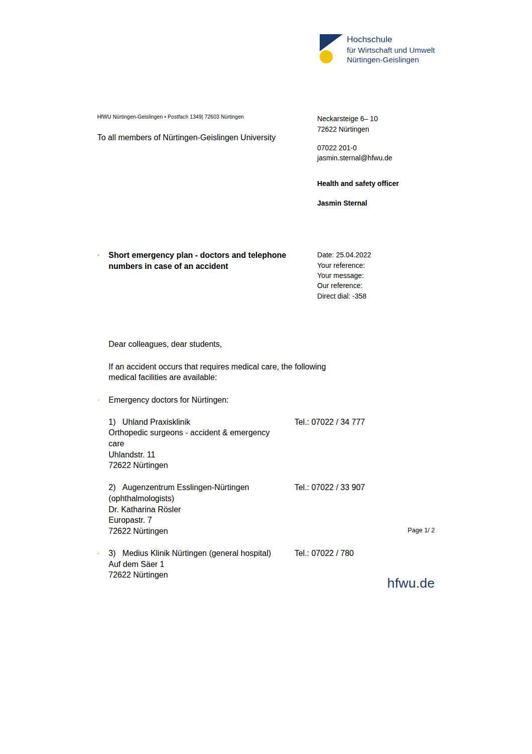Hochschule
für Wirtschaft und Umwelt
Nürtingen-Geislingen
HfWU Nürtingen-Geislingen • Postfach 1349| 72603 Nürtingen
To all members of Nürtingen-Geislingen University
Neckarsteige 6– 10
72622 Nürtingen
07022 201-0
jasmin.sternal@hfwu.de
Health and safety officer
Jasmin Sternal
Short emergency plan - doctors and telephone numbers in case of an accident
Date: 25.04.2022
Your reference:
Your message:
Our reference:
Direct dial: -358
Dear colleagues, dear students,
If an accident occurs that requires medical care, the following medical facilities are available:
Emergency doctors for Nürtingen:
1) Uhland Praxisklinik Orthopedic surgeons - accident & emergency care Uhlandstr. 11 72622 Nürtingen
Tel.: 07022 / 34 777
2) Augenzentrum Esslingen-Nürtingen (ophthalmologists) Dr. Katharina Rösler Europastr. 7 72622 Nürtingen
Tel.: 07022 / 33 907
3) Medius Klinik Nürtingen (general hospital) Auf dem Säer 1 72622 Nürtingen
Tel.: 07022 / 780
Page 1/ 2
hfwu.de